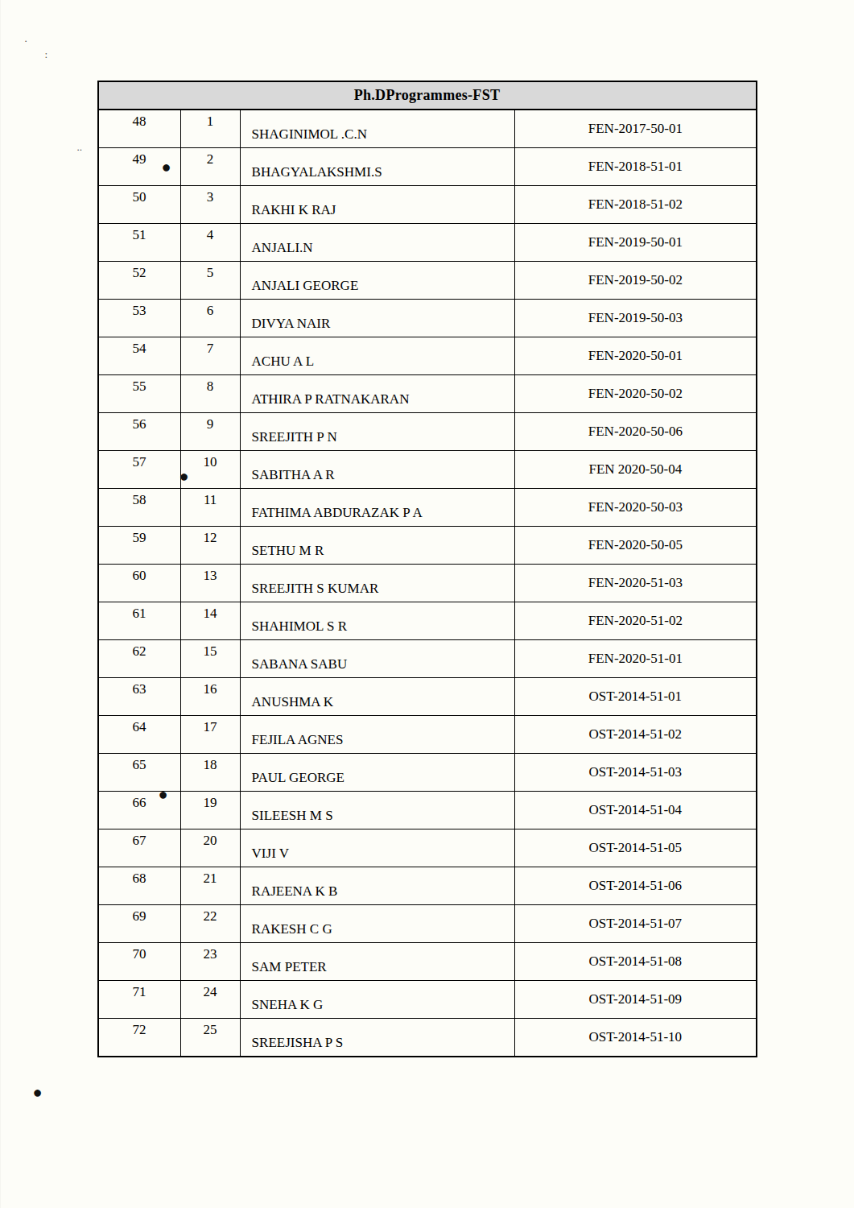.
:
..
●
●
●
●
Ph.DProgrammes-FST
| 48 | 1 | SHAGINIMOL .C.N | FEN-2017-50-01 |
| 49 | 2 | BHAGYALAKSHMI.S | FEN-2018-51-01 |
| 50 | 3 | RAKHI K RAJ | FEN-2018-51-02 |
| 51 | 4 | ANJALI.N | FEN-2019-50-01 |
| 52 | 5 | ANJALI GEORGE | FEN-2019-50-02 |
| 53 | 6 | DIVYA NAIR | FEN-2019-50-03 |
| 54 | 7 | ACHU A L | FEN-2020-50-01 |
| 55 | 8 | ATHIRA P RATNAKARAN | FEN-2020-50-02 |
| 56 | 9 | SREEJITH P N | FEN-2020-50-06 |
| 57 | 10 | SABITHA A R | FEN 2020-50-04 |
| 58 | 11 | FATHIMA ABDURAZAK P A | FEN-2020-50-03 |
| 59 | 12 | SETHU M R | FEN-2020-50-05 |
| 60 | 13 | SREEJITH S KUMAR | FEN-2020-51-03 |
| 61 | 14 | SHAHIMOL S R | FEN-2020-51-02 |
| 62 | 15 | SABANA SABU | FEN-2020-51-01 |
| 63 | 16 | ANUSHMA K | OST-2014-51-01 |
| 64 | 17 | FEJILA AGNES | OST-2014-51-02 |
| 65 | 18 | PAUL GEORGE | OST-2014-51-03 |
| 66 | 19 | SILEESH M S | OST-2014-51-04 |
| 67 | 20 | VIJI V | OST-2014-51-05 |
| 68 | 21 | RAJEENA K B | OST-2014-51-06 |
| 69 | 22 | RAKESH C G | OST-2014-51-07 |
| 70 | 23 | SAM PETER | OST-2014-51-08 |
| 71 | 24 | SNEHA K G | OST-2014-51-09 |
| 72 | 25 | SREEJISHA P S | OST-2014-51-10 |